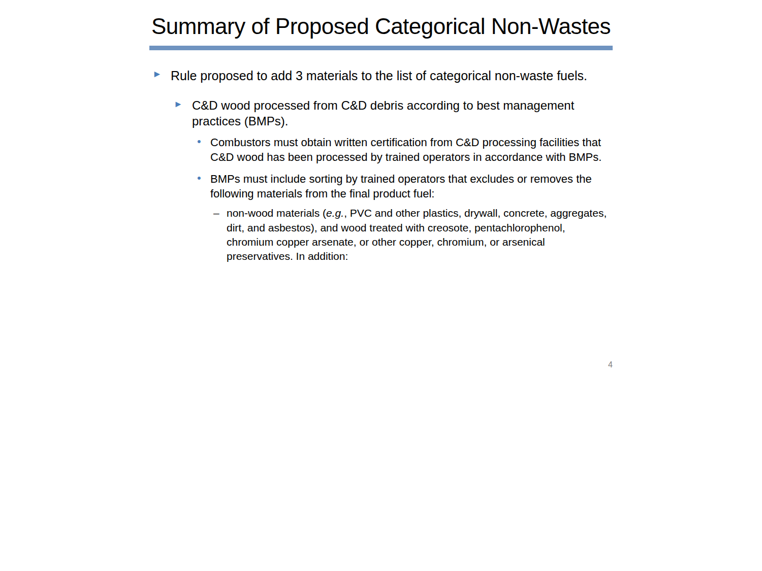Summary of Proposed Categorical Non-Wastes
Rule proposed to add 3 materials to the list of categorical non-waste fuels.
C&D wood processed from C&D debris according to best management practices (BMPs).
Combustors must obtain written certification from C&D processing facilities that C&D wood has been processed by trained operators in accordance with BMPs.
BMPs must include sorting by trained operators that excludes or removes the following materials from the final product fuel:
non-wood materials (e.g., PVC and other plastics, drywall, concrete, aggregates, dirt, and asbestos), and wood treated with creosote, pentachlorophenol, chromium copper arsenate, or other copper, chromium, or arsenical preservatives. In addition:
4